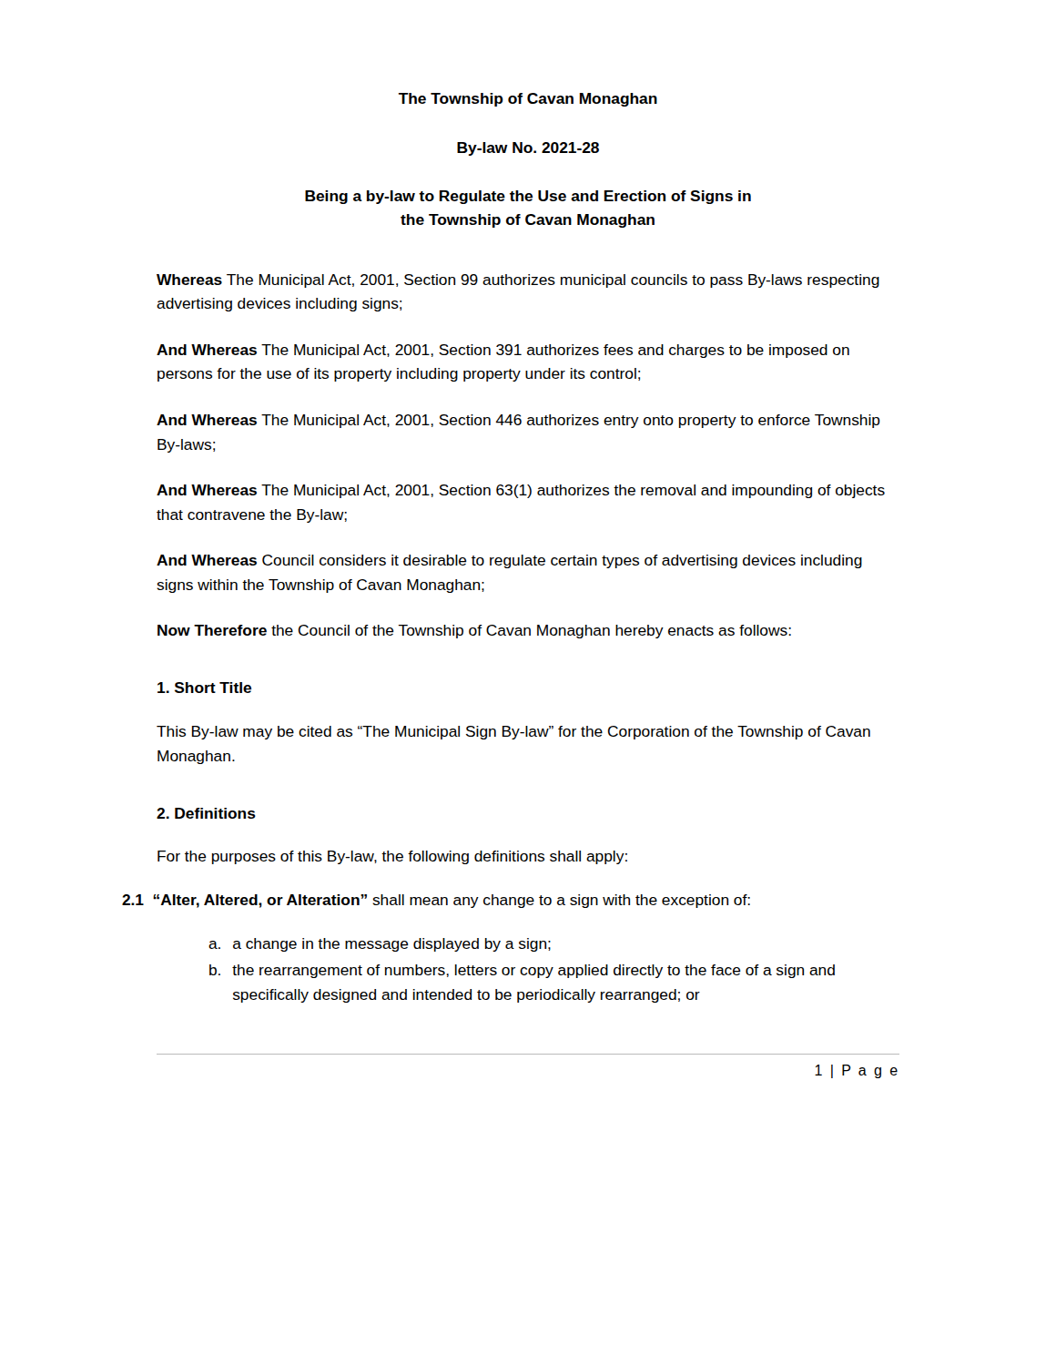The Township of Cavan Monaghan
By-law No. 2021-28
Being a by-law to Regulate the Use and Erection of Signs in
the Township of Cavan Monaghan
Whereas The Municipal Act, 2001, Section 99 authorizes municipal councils to pass By-laws respecting advertising devices including signs;
And Whereas The Municipal Act, 2001, Section 391 authorizes fees and charges to be imposed on persons for the use of its property including property under its control;
And Whereas The Municipal Act, 2001, Section 446 authorizes entry onto property to enforce Township By-laws;
And Whereas The Municipal Act, 2001, Section 63(1) authorizes the removal and impounding of objects that contravene the By-law;
And Whereas Council considers it desirable to regulate certain types of advertising devices including signs within the Township of Cavan Monaghan;
Now Therefore the Council of the Township of Cavan Monaghan hereby enacts as follows:
1. Short Title
This By-law may be cited as “The Municipal Sign By-law” for the Corporation of the Township of Cavan Monaghan.
2. Definitions
For the purposes of this By-law, the following definitions shall apply:
2.1 “Alter, Altered, or Alteration” shall mean any change to a sign with the exception of:
a change in the message displayed by a sign;
the rearrangement of numbers, letters or copy applied directly to the face of a sign and specifically designed and intended to be periodically rearranged; or
1 | P a g e